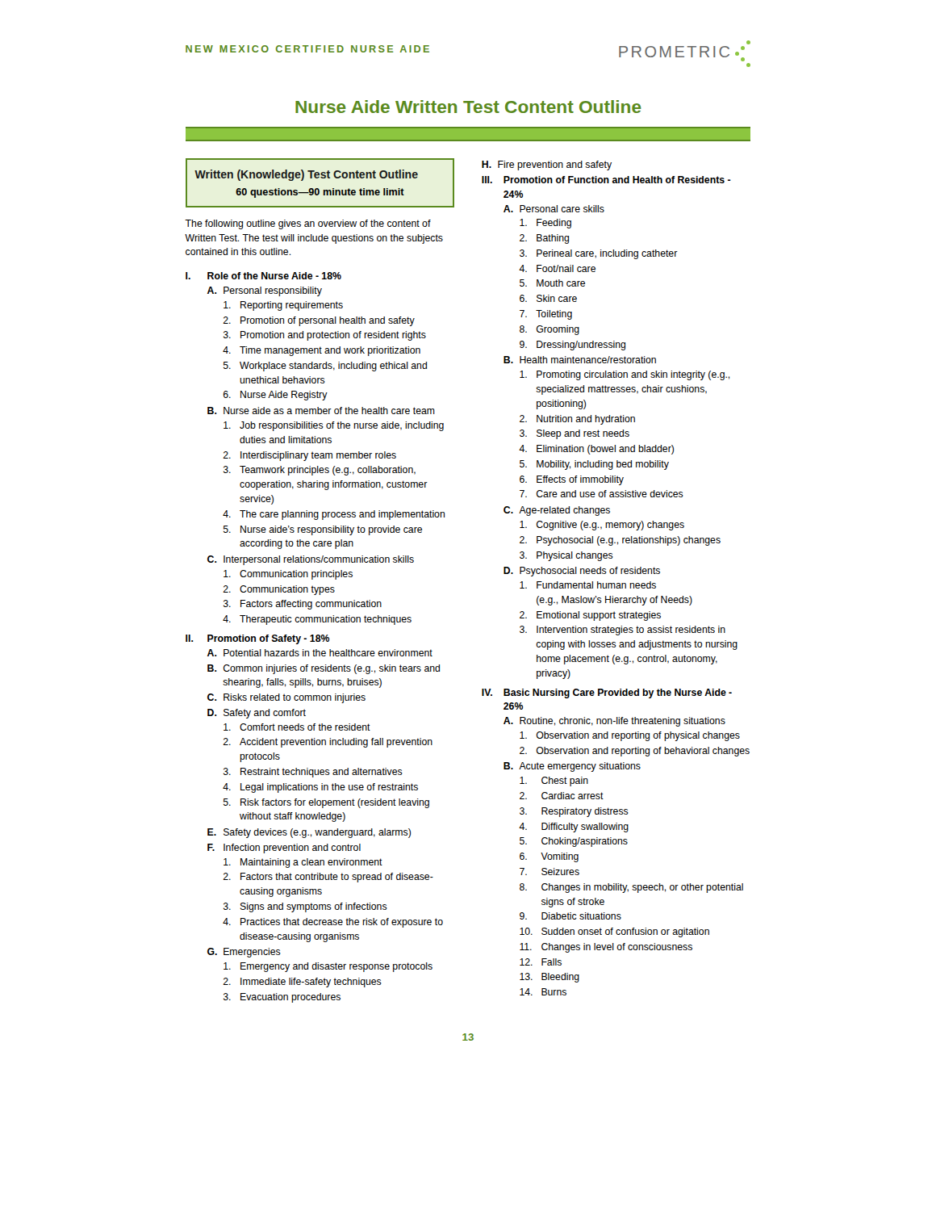New Mexico Certified Nurse Aide
PROMETRIC
Nurse Aide Written Test Content Outline
Written (Knowledge) Test Content Outline
60 questions—90 minute time limit
The following outline gives an overview of the content of Written Test. The test will include questions on the subjects contained in this outline.
I.
Role of the Nurse Aide - 18%
A.
Personal responsibility
1.
Reporting requirements
2.
Promotion of personal health and safety
3.
Promotion and protection of resident rights
4.
Time management and work prioritization
5.
Workplace standards, including ethical and unethical behaviors
6.
Nurse Aide Registry
B.
Nurse aide as a member of the health care team
1.
Job responsibilities of the nurse aide, including duties and limitations
2.
Interdisciplinary team member roles
3.
Teamwork principles (e.g., collaboration, cooperation, sharing information, customer service)
4.
The care planning process and implementation
5.
Nurse aide’s responsibility to provide care according to the care plan
C.
Interpersonal relations/communication skills
1.
Communication principles
2.
Communication types
3.
Factors affecting communication
4.
Therapeutic communication techniques
II.
Promotion of Safety - 18%
A.
Potential hazards in the healthcare environment
B.
Common injuries of residents (e.g., skin tears and shearing, falls, spills, burns, bruises)
C.
Risks related to common injuries
D.
Safety and comfort
1.
Comfort needs of the resident
2.
Accident prevention including fall prevention protocols
3.
Restraint techniques and alternatives
4.
Legal implications in the use of restraints
5.
Risk factors for elopement (resident leaving without staff knowledge)
E.
Safety devices (e.g., wanderguard, alarms)
F.
Infection prevention and control
1.
Maintaining a clean environment
2.
Factors that contribute to spread of disease-causing organisms
3.
Signs and symptoms of infections
4.
Practices that decrease the risk of exposure to disease-causing organisms
G.
Emergencies
1.
Emergency and disaster response protocols
2.
Immediate life-safety techniques
3.
Evacuation procedures
H.
Fire prevention and safety
III.
Promotion of Function and Health of Residents - 24%
A.
Personal care skills
1.
Feeding
2.
Bathing
3.
Perineal care, including catheter
4.
Foot/nail care
5.
Mouth care
6.
Skin care
7.
Toileting
8.
Grooming
9.
Dressing/undressing
B.
Health maintenance/restoration
1.
Promoting circulation and skin integrity (e.g., specialized mattresses, chair cushions, positioning)
2.
Nutrition and hydration
3.
Sleep and rest needs
4.
Elimination (bowel and bladder)
5.
Mobility, including bed mobility
6.
Effects of immobility
7.
Care and use of assistive devices
C.
Age-related changes
1.
Cognitive (e.g., memory) changes
2.
Psychosocial (e.g., relationships) changes
3.
Physical changes
D.
Psychosocial needs of residents
1.
Fundamental human needs
(e.g., Maslow’s Hierarchy of Needs)
2.
Emotional support strategies
3.
Intervention strategies to assist residents in coping with losses and adjustments to nursing home placement (e.g., control, autonomy, privacy)
IV.
Basic Nursing Care Provided by the Nurse Aide - 26%
A.
Routine, chronic, non-life threatening situations
1.
Observation and reporting of physical changes
2.
Observation and reporting of behavioral changes
B.
Acute emergency situations
1.
Chest pain
2.
Cardiac arrest
3.
Respiratory distress
4.
Difficulty swallowing
5.
Choking/aspirations
6.
Vomiting
7.
Seizures
8.
Changes in mobility, speech, or other potential signs of stroke
9.
Diabetic situations
10.
Sudden onset of confusion or agitation
11.
Changes in level of consciousness
12.
Falls
13.
Bleeding
14.
Burns
13